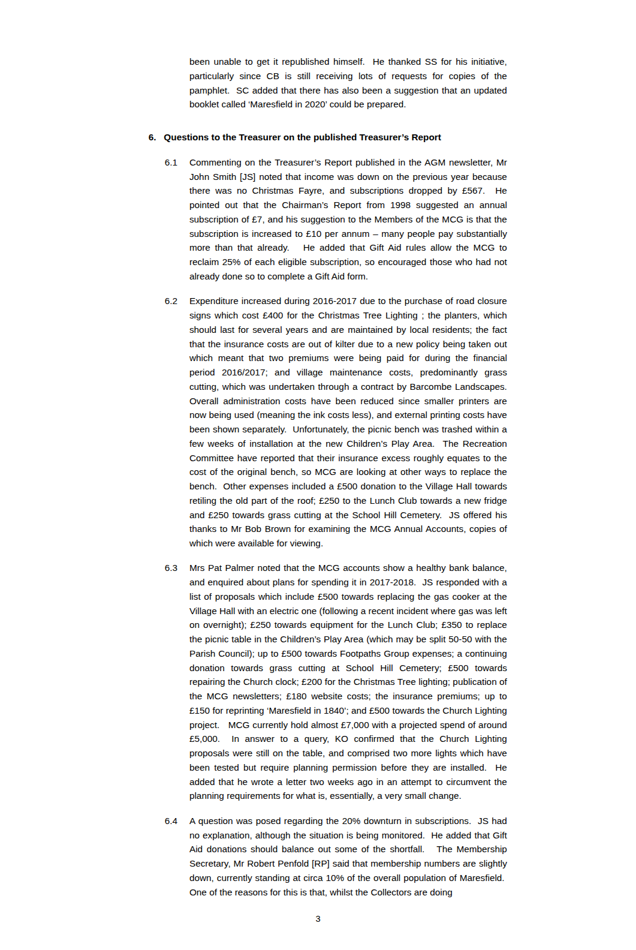been unable to get it republished himself. He thanked SS for his initiative, particularly since CB is still receiving lots of requests for copies of the pamphlet. SC added that there has also been a suggestion that an updated booklet called ‘Maresfield in 2020’ could be prepared.
6. Questions to the Treasurer on the published Treasurer’s Report
6.1
Commenting on the Treasurer’s Report published in the AGM newsletter, Mr John Smith [JS] noted that income was down on the previous year because there was no Christmas Fayre, and subscriptions dropped by £567. He pointed out that the Chairman’s Report from 1998 suggested an annual subscription of £7, and his suggestion to the Members of the MCG is that the subscription is increased to £10 per annum – many people pay substantially more than that already. He added that Gift Aid rules allow the MCG to reclaim 25% of each eligible subscription, so encouraged those who had not already done so to complete a Gift Aid form.
6.2
Expenditure increased during 2016-2017 due to the purchase of road closure signs which cost £400 for the Christmas Tree Lighting ; the planters, which should last for several years and are maintained by local residents; the fact that the insurance costs are out of kilter due to a new policy being taken out which meant that two premiums were being paid for during the financial period 2016/2017; and village maintenance costs, predominantly grass cutting, which was undertaken through a contract by Barcombe Landscapes. Overall administration costs have been reduced since smaller printers are now being used (meaning the ink costs less), and external printing costs have been shown separately. Unfortunately, the picnic bench was trashed within a few weeks of installation at the new Children’s Play Area. The Recreation Committee have reported that their insurance excess roughly equates to the cost of the original bench, so MCG are looking at other ways to replace the bench. Other expenses included a £500 donation to the Village Hall towards retiling the old part of the roof; £250 to the Lunch Club towards a new fridge and £250 towards grass cutting at the School Hill Cemetery. JS offered his thanks to Mr Bob Brown for examining the MCG Annual Accounts, copies of which were available for viewing.
6.3
Mrs Pat Palmer noted that the MCG accounts show a healthy bank balance, and enquired about plans for spending it in 2017-2018. JS responded with a list of proposals which include £500 towards replacing the gas cooker at the Village Hall with an electric one (following a recent incident where gas was left on overnight); £250 towards equipment for the Lunch Club; £350 to replace the picnic table in the Children’s Play Area (which may be split 50-50 with the Parish Council); up to £500 towards Footpaths Group expenses; a continuing donation towards grass cutting at School Hill Cemetery; £500 towards repairing the Church clock; £200 for the Christmas Tree lighting; publication of the MCG newsletters; £180 website costs; the insurance premiums; up to £150 for reprinting ‘Maresfield in 1840’; and £500 towards the Church Lighting project. MCG currently hold almost £7,000 with a projected spend of around £5,000. In answer to a query, KO confirmed that the Church Lighting proposals were still on the table, and comprised two more lights which have been tested but require planning permission before they are installed. He added that he wrote a letter two weeks ago in an attempt to circumvent the planning requirements for what is, essentially, a very small change.
6.4
A question was posed regarding the 20% downturn in subscriptions. JS had no explanation, although the situation is being monitored. He added that Gift Aid donations should balance out some of the shortfall. The Membership Secretary, Mr Robert Penfold [RP] said that membership numbers are slightly down, currently standing at circa 10% of the overall population of Maresfield. One of the reasons for this is that, whilst the Collectors are doing
3